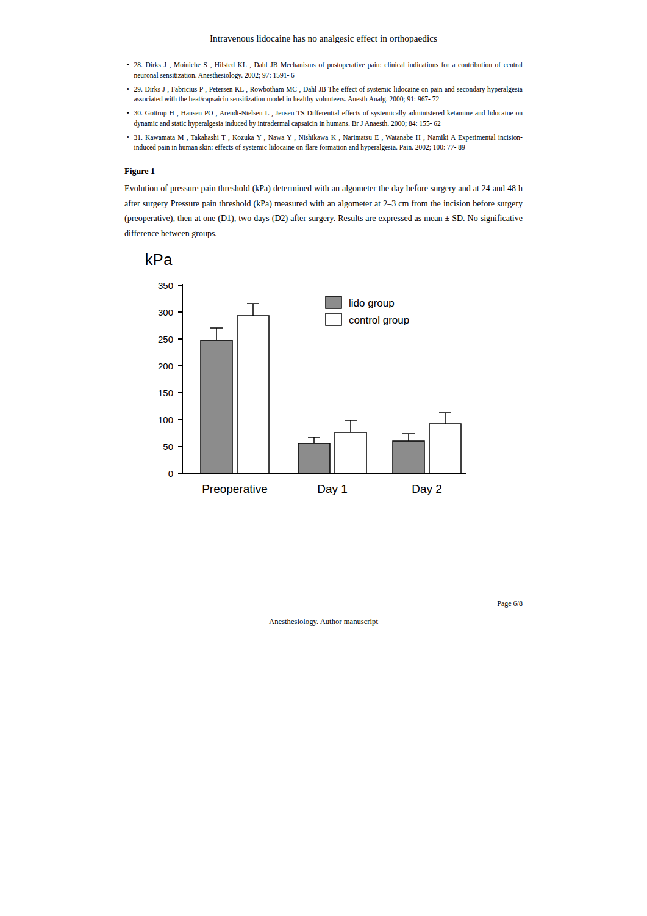Intravenous lidocaine has no analgesic effect in orthopaedics
28. Dirks J , Moiniche S , Hilsted KL , Dahl JB Mechanisms of postoperative pain: clinical indications for a contribution of central neuronal sensitization. Anesthesiology. 2002; 97: 1591- 6
29. Dirks J , Fabricius P , Petersen KL , Rowbotham MC , Dahl JB The effect of systemic lidocaine on pain and secondary hyperalgesia associated with the heat/capsaicin sensitization model in healthy volunteers. Anesth Analg. 2000; 91: 967- 72
30. Gottrup H , Hansen PO , Arendt-Nielsen L , Jensen TS Differential effects of systemically administered ketamine and lidocaine on dynamic and static hyperalgesia induced by intradermal capsaicin in humans. Br J Anaesth. 2000; 84: 155- 62
31. Kawamata M , Takahashi T , Kozuka Y , Nawa Y , Nishikawa K , Narimatsu E , Watanabe H , Namiki A Experimental incision-induced pain in human skin: effects of systemic lidocaine on flare formation and hyperalgesia. Pain. 2002; 100: 77- 89
Figure 1
Evolution of pressure pain threshold (kPa) determined with an algometer the day before surgery and at 24 and 48 h after surgery Pressure pain threshold (kPa) measured with an algometer at 2–3 cm from the incision before surgery (preoperative), then at one (D1), two days (D2) after surgery. Results are expressed as mean ± SD. No significative difference between groups.
kPa
0 50 100 150 200 250 300 350 Preoperative Day 1 Day 2 lido group control group
Page 6/8
Anesthesiology. Author manuscript